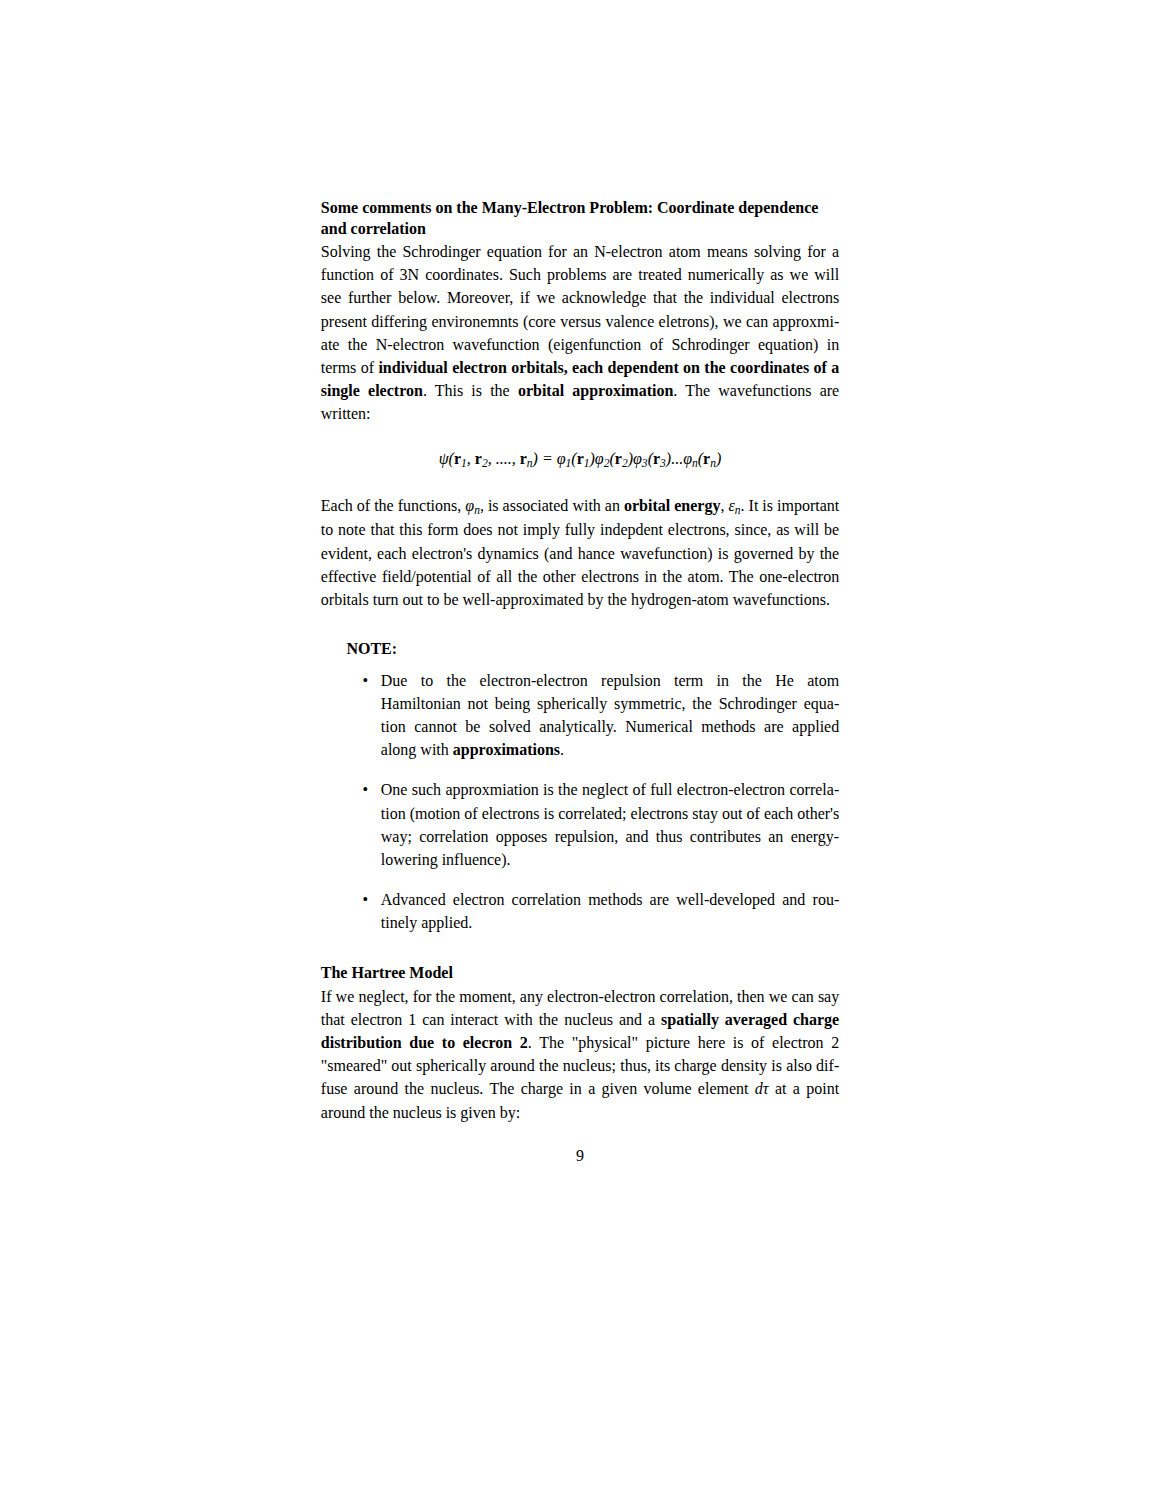Some comments on the Many-Electron Problem: Coordinate dependence and correlation
Solving the Schrodinger equation for an N-electron atom means solving for a function of 3N coordinates. Such problems are treated numerically as we will see further below. Moreover, if we acknowledge that the individual electrons present differing environemnts (core versus valence eletrons), we can approxmiate the N-electron wavefunction (eigenfunction of Schrodinger equation) in terms of individual electron orbitals, each dependent on the coordinates of a single electron. This is the orbital approximation. The wavefunctions are written:
ψ(r1, r2, ...., rn) = φ1(r1)φ2(r2)φ3(r3)...φn(rn)
Each of the functions, φn, is associated with an orbital energy, εn. It is important to note that this form does not imply fully indepdent electrons, since, as will be evident, each electron's dynamics (and hance wavefunction) is governed by the effective field/potential of all the other electrons in the atom. The one-electron orbitals turn out to be well-approximated by the hydrogen-atom wavefunctions.
NOTE:
Due to the electron-electron repulsion term in the He atom Hamiltonian not being spherically symmetric, the Schrodinger equation cannot be solved analytically. Numerical methods are applied along with approximations.
One such approxmiation is the neglect of full electron-electron correlation (motion of electrons is correlated; electrons stay out of each other's way; correlation opposes repulsion, and thus contributes an energy-lowering influence).
Advanced electron correlation methods are well-developed and routinely applied.
The Hartree Model
If we neglect, for the moment, any electron-electron correlation, then we can say that electron 1 can interact with the nucleus and a spatially averaged charge distribution due to elecron 2. The "physical" picture here is of electron 2 "smeared" out spherically around the nucleus; thus, its charge density is also diffuse around the nucleus. The charge in a given volume element dτ at a point around the nucleus is given by:
9